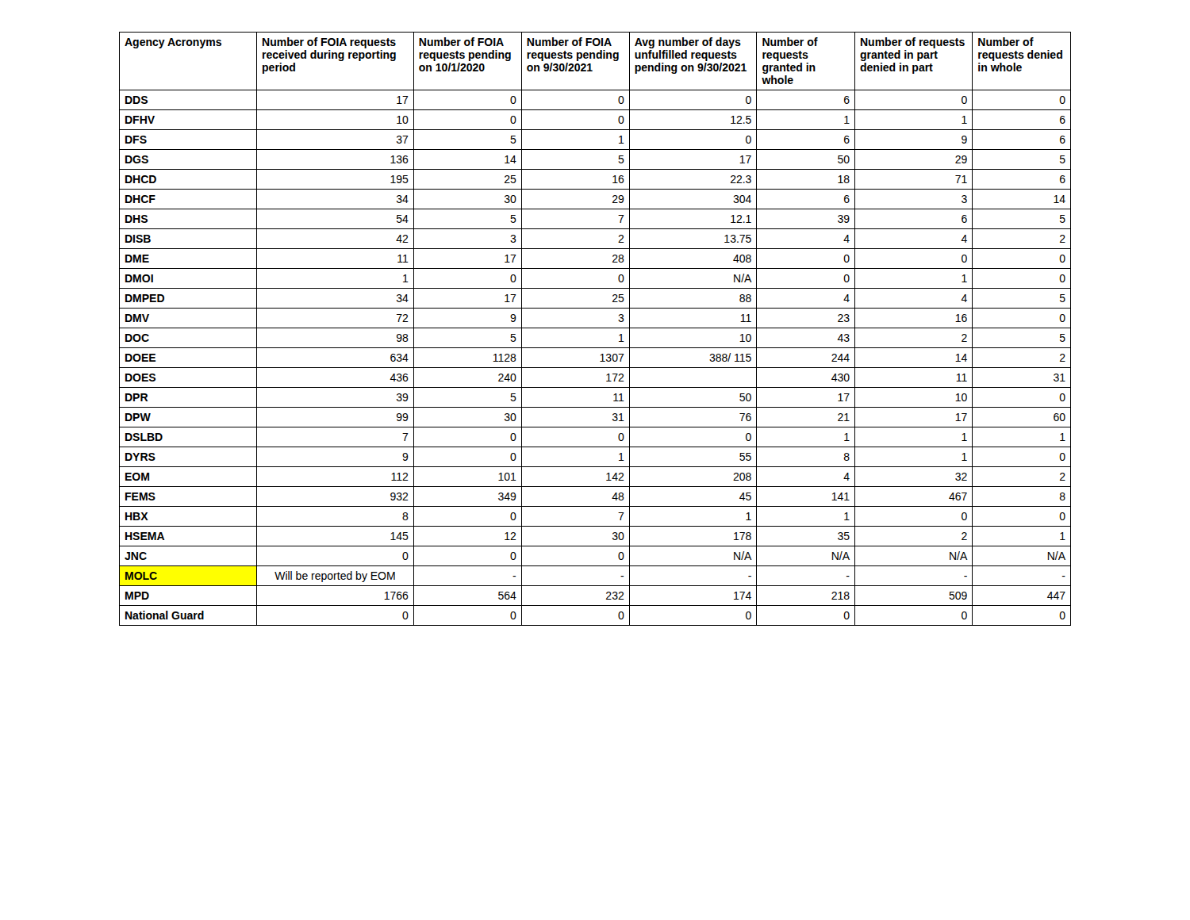| Agency Acronyms | Number of FOIA requests received during reporting period | Number of FOIA requests pending on 10/1/2020 | Number of FOIA requests pending on 9/30/2021 | Avg number of days unfulfilled requests pending on 9/30/2021 | Number of requests granted in whole | Number of requests granted in part denied in part | Number of requests denied in whole |
| --- | --- | --- | --- | --- | --- | --- | --- |
| DDS | 17 | 0 | 0 | 0 | 6 | 0 | 0 |
| DFHV | 10 | 0 | 0 | 12.5 | 1 | 1 | 6 |
| DFS | 37 | 5 | 1 | 0 | 6 | 9 | 6 |
| DGS | 136 | 14 | 5 | 17 | 50 | 29 | 5 |
| DHCD | 195 | 25 | 16 | 22.3 | 18 | 71 | 6 |
| DHCF | 34 | 30 | 29 | 304 | 6 | 3 | 14 |
| DHS | 54 | 5 | 7 | 12.1 | 39 | 6 | 5 |
| DISB | 42 | 3 | 2 | 13.75 | 4 | 4 | 2 |
| DME | 11 | 17 | 28 | 408 | 0 | 0 | 0 |
| DMOI | 1 | 0 | 0 | N/A | 0 | 1 | 0 |
| DMPED | 34 | 17 | 25 | 88 | 4 | 4 | 5 |
| DMV | 72 | 9 | 3 | 11 | 23 | 16 | 0 |
| DOC | 98 | 5 | 1 | 10 | 43 | 2 | 5 |
| DOEE | 634 | 1128 | 1307 | 388/ 115 | 244 | 14 | 2 |
| DOES | 436 | 240 | 172 | | 430 | 11 | 31 |
| DPR | 39 | 5 | 11 | 50 | 17 | 10 | 0 |
| DPW | 99 | 30 | 31 | 76 | 21 | 17 | 60 |
| DSLBD | 7 | 0 | 0 | 0 | 1 | 1 | 1 |
| DYRS | 9 | 0 | 1 | 55 | 8 | 1 | 0 |
| EOM | 112 | 101 | 142 | 208 | 4 | 32 | 2 |
| FEMS | 932 | 349 | 48 | 45 | 141 | 467 | 8 |
| HBX | 8 | 0 | 7 | 1 | 1 | 0 | 0 |
| HSEMA | 145 | 12 | 30 | 178 | 35 | 2 | 1 |
| JNC | 0 | 0 | 0 | N/A | N/A | N/A | N/A |
| MOLC | Will be reported by EOM | - | - | - | - | - | - |
| MPD | 1766 | 564 | 232 | 174 | 218 | 509 | 447 |
| National Guard | 0 | 0 | 0 | 0 | 0 | 0 | 0 |